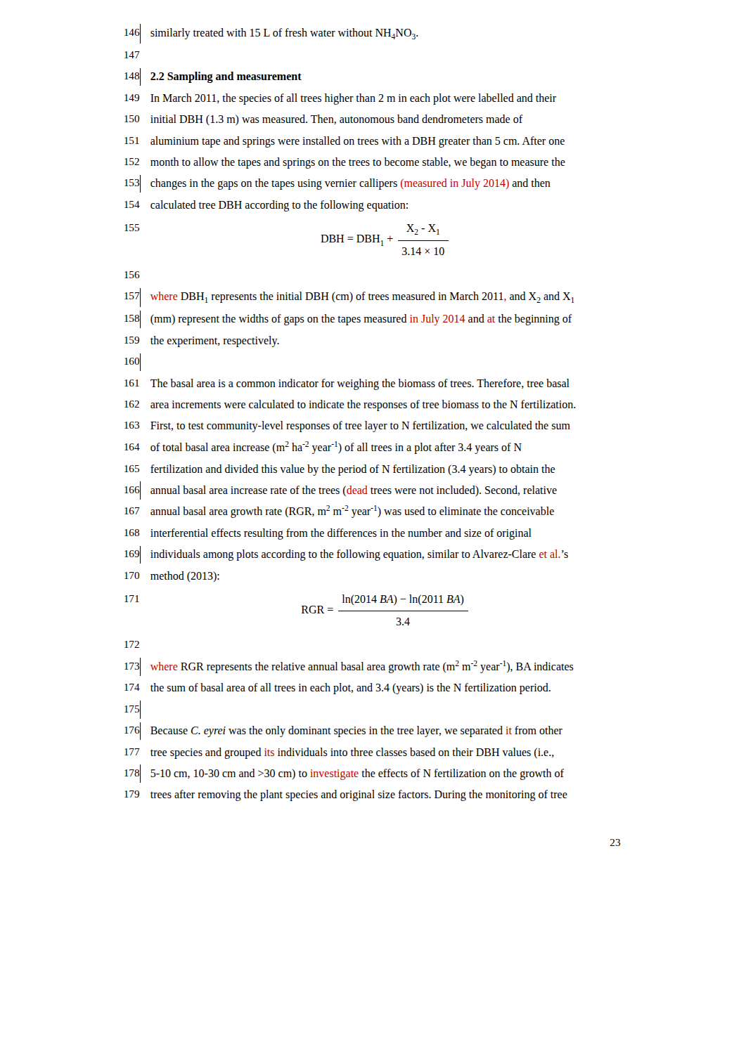146 similarly treated with 15 L of fresh water without NH4NO3.
147
148
2.2 Sampling and measurement
149 In March 2011, the species of all trees higher than 2 m in each plot were labelled and their
150initial DBH (1.3 m) was measured. Then, autonomous band dendrometers made of
151aluminium tape and springs were installed on trees with a DBH greater than 5 cm. After one
152month to allow the tapes and springs on the trees to become stable, we began to measure the
153 changes in the gaps on the tapes using vernier callipers (measured in July 2014) and then
154calculated tree DBH according to the following equation:
155
DBH = DBH1 + X2 - X1 3.14 × 10
156
157 where DBH1 represents the initial DBH (cm) of trees measured in March 2011, and X2 and X1
158 (mm) represent the widths of gaps on the tapes measured in July 2014 and at the beginning of
159the experiment, respectively.
160
161 The basal area is a common indicator for weighing the biomass of trees. Therefore, tree basal
162area increments were calculated to indicate the responses of tree biomass to the N fertilization.
163 First, to test community-level responses of tree layer to N fertilization, we calculated the sum
164of total basal area increase (m2 ha-2 year-1) of all trees in a plot after 3.4 years of N
165fertilization and divided this value by the period of N fertilization (3.4 years) to obtain the
166 annual basal area increase rate of the trees (dead trees were not included). Second, relative
167annual basal area growth rate (RGR, m2 m-2 year-1) was used to eliminate the conceivable
168interferential effects resulting from the differences in the number and size of original
169 individuals among plots according to the following equation, similar to Alvarez-Clare et al.’s
170method (2013):
171
RGR = ln(2014 BA) − ln(2011 BA) 3.4
172
173 where RGR represents the relative annual basal area growth rate (m2 m-2 year-1), BA indicates
174the sum of basal area of all trees in each plot, and 3.4 (years) is the N fertilization period.
175
176 Because C. eyrei was the only dominant species in the tree layer, we separated it from other
177tree species and grouped its individuals into three classes based on their DBH values (i.e.,
178 5-10 cm, 10-30 cm and >30 cm) to investigate the effects of N fertilization on the growth of
179trees after removing the plant species and original size factors. During the monitoring of tree
23